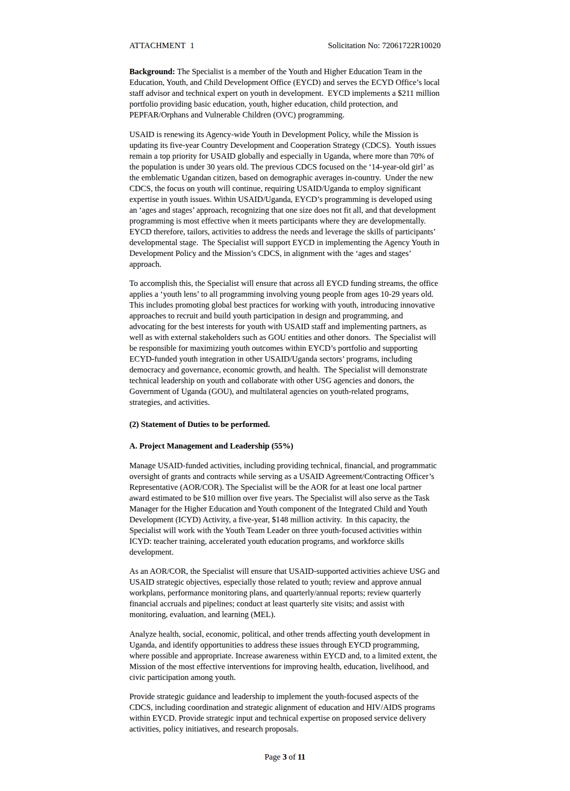ATTACHMENT 1
Solicitation No: 72061722R10020
Background: The Specialist is a member of the Youth and Higher Education Team in the Education, Youth, and Child Development Office (EYCD) and serves the ECYD Office’s local staff advisor and technical expert on youth in development. EYCD implements a $211 million portfolio providing basic education, youth, higher education, child protection, and PEPFAR/Orphans and Vulnerable Children (OVC) programming.
USAID is renewing its Agency-wide Youth in Development Policy, while the Mission is updating its five-year Country Development and Cooperation Strategy (CDCS). Youth issues remain a top priority for USAID globally and especially in Uganda, where more than 70% of the population is under 30 years old. The previous CDCS focused on the ‘14-year-old girl’ as the emblematic Ugandan citizen, based on demographic averages in-country. Under the new CDCS, the focus on youth will continue, requiring USAID/Uganda to employ significant expertise in youth issues. Within USAID/Uganda, EYCD’s programming is developed using an ‘ages and stages’ approach, recognizing that one size does not fit all, and that development programming is most effective when it meets participants where they are developmentally. EYCD therefore, tailors, activities to address the needs and leverage the skills of participants’ developmental stage. The Specialist will support EYCD in implementing the Agency Youth in Development Policy and the Mission’s CDCS, in alignment with the ‘ages and stages’ approach.
To accomplish this, the Specialist will ensure that across all EYCD funding streams, the office applies a ‘youth lens’ to all programming involving young people from ages 10-29 years old. This includes promoting global best practices for working with youth, introducing innovative approaches to recruit and build youth participation in design and programming, and advocating for the best interests for youth with USAID staff and implementing partners, as well as with external stakeholders such as GOU entities and other donors. The Specialist will be responsible for maximizing youth outcomes within EYCD’s portfolio and supporting ECYD-funded youth integration in other USAID/Uganda sectors’ programs, including democracy and governance, economic growth, and health. The Specialist will demonstrate technical leadership on youth and collaborate with other USG agencies and donors, the Government of Uganda (GOU), and multilateral agencies on youth-related programs, strategies, and activities.
(2) Statement of Duties to be performed.
A. Project Management and Leadership (55%)
Manage USAID-funded activities, including providing technical, financial, and programmatic oversight of grants and contracts while serving as a USAID Agreement/Contracting Officer’s Representative (AOR/COR). The Specialist will be the AOR for at least one local partner award estimated to be $10 million over five years. The Specialist will also serve as the Task Manager for the Higher Education and Youth component of the Integrated Child and Youth Development (ICYD) Activity, a five-year, $148 million activity. In this capacity, the Specialist will work with the Youth Team Leader on three youth-focused activities within ICYD: teacher training, accelerated youth education programs, and workforce skills development.
As an AOR/COR, the Specialist will ensure that USAID-supported activities achieve USG and USAID strategic objectives, especially those related to youth; review and approve annual workplans, performance monitoring plans, and quarterly/annual reports; review quarterly financial accruals and pipelines; conduct at least quarterly site visits; and assist with monitoring, evaluation, and learning (MEL).
Analyze health, social, economic, political, and other trends affecting youth development in Uganda, and identify opportunities to address these issues through EYCD programming, where possible and appropriate. Increase awareness within EYCD and, to a limited extent, the Mission of the most effective interventions for improving health, education, livelihood, and civic participation among youth.
Provide strategic guidance and leadership to implement the youth-focused aspects of the CDCS, including coordination and strategic alignment of education and HIV/AIDS programs within EYCD. Provide strategic input and technical expertise on proposed service delivery activities, policy initiatives, and research proposals.
Page 3 of 11